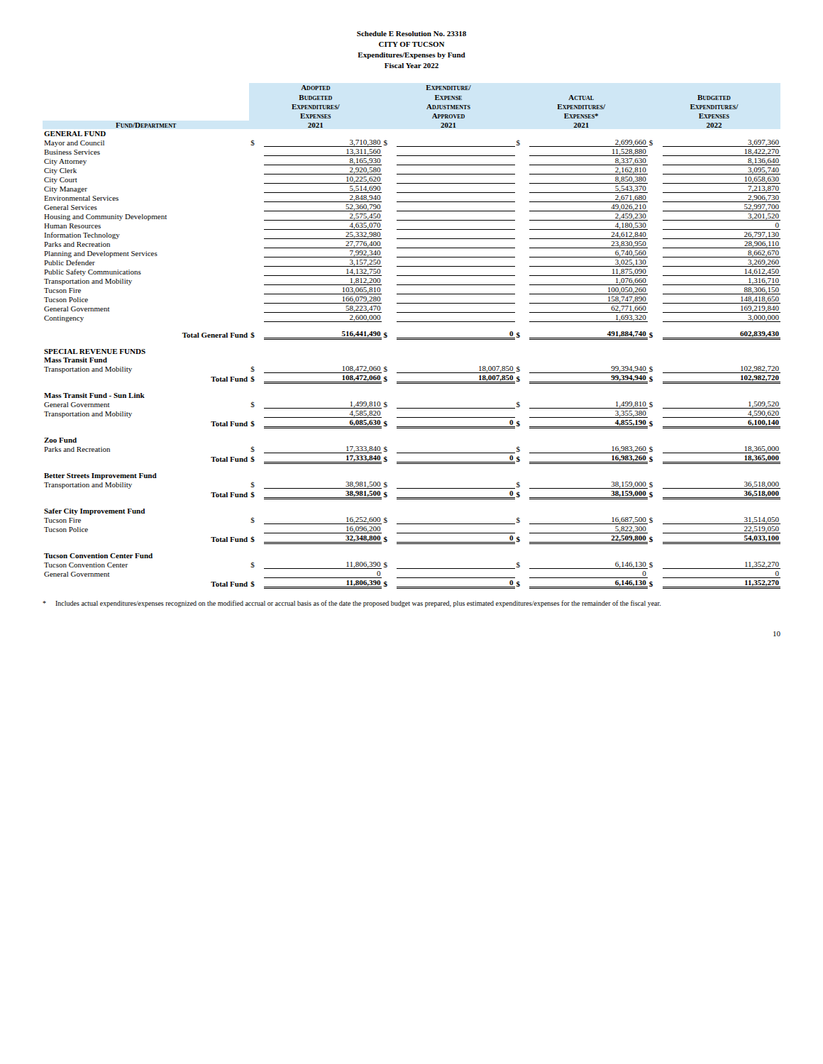Schedule E Resolution No. 23318
CITY OF TUCSON
Expenditures/Expenses by Fund
Fiscal Year 2022
| | Adopted Budgeted Expenditures/ Expenses | Expenditure/ Expense Adjustments Approved | Actual Expenditures/ Expenses* | Budgeted Expenditures/ Expenses |
| Fund/Department | 2021 | 2021 | 2021 | 2022 |
| General Fund | |
| Mayor and Council | $ | 3,710,380 | $ | | $ | 2,699,660 | $ | 3,697,360 |
| Business Services | | 13,311,560 | | | | 11,528,880 | | 18,422,270 |
| City Attorney | | 8,165,930 | | | | 8,337,630 | | 8,136,640 |
| City Clerk | | 2,920,580 | | | | 2,162,810 | | 3,095,740 |
| City Court | | 10,225,620 | | | | 8,850,380 | | 10,658,630 |
| City Manager | | 5,514,690 | | | | 5,543,370 | | 7,213,870 |
| Environmental Services | | 2,848,940 | | | | 2,671,680 | | 2,906,730 |
| General Services | | 52,360,790 | | | | 49,026,210 | | 52,997,700 |
| Housing and Community Development | | 2,575,450 | | | | 2,459,230 | | 3,201,520 |
| Human Resources | | 4,635,070 | | | | 4,180,530 | | 0 |
| Information Technology | | 25,332,980 | | | | 24,612,840 | | 26,797,130 |
| Parks and Recreation | | 27,776,400 | | | | 23,830,950 | | 28,906,110 |
| Planning and Development Services | | 7,992,340 | | | | 6,740,560 | | 8,662,670 |
| Public Defender | | 3,157,250 | | | | 3,025,130 | | 3,269,260 |
| Public Safety Communications | | 14,132,750 | | | | 11,875,090 | | 14,612,450 |
| Transportation and Mobility | | 1,812,200 | | | | 1,076,660 | | 1,316,710 |
| Tucson Fire | | 103,065,810 | | | | 100,050,260 | | 88,306,150 |
| Tucson Police | | 166,079,280 | | | | 158,747,890 | | 148,418,650 |
| General Government | | 58,223,470 | | | | 62,771,660 | | 169,219,840 |
| Contingency | | 2,600,000 | | | | 1,693,320 | | 3,000,000 |
| Total General Fund | $ | 516,441,490 | $ | 0 | $ | 491,884,740 | $ | 602,839,430 |
| Special Revenue Funds | |
| Mass Transit Fund | |
| Transportation and Mobility | $ | 108,472,060 | $ | 18,007,850 | $ | 99,394,940 | $ | 102,982,720 |
| Total Fund | $ | 108,472,060 | $ | 18,007,850 | $ | 99,394,940 | $ | 102,982,720 |
| Mass Transit Fund - Sun Link | |
| General Government | $ | 1,499,810 | $ | | $ | 1,499,810 | $ | 1,509,520 |
| Transportation and Mobility | | 4,585,820 | | | | 3,355,380 | | 4,590,620 |
| Total Fund | $ | 6,085,630 | $ | 0 | $ | 4,855,190 | $ | 6,100,140 |
| Zoo Fund | |
| Parks and Recreation | $ | 17,333,840 | $ | | $ | 16,983,260 | $ | 18,365,000 |
| Total Fund | $ | 17,333,840 | $ | 0 | $ | 16,983,260 | $ | 18,365,000 |
| Better Streets Improvement Fund | |
| Transportation and Mobility | $ | 38,981,500 | $ | | $ | 38,159,000 | $ | 36,518,000 |
| Total Fund | $ | 38,981,500 | $ | 0 | $ | 38,159,000 | $ | 36,518,000 |
| Safer City Improvement Fund | |
| Tucson Fire | $ | 16,252,600 | $ | | $ | 16,687,500 | $ | 31,514,050 |
| Tucson Police | | 16,096,200 | | | | 5,822,300 | | 22,519,050 |
| Total Fund | $ | 32,348,800 | $ | 0 | $ | 22,509,800 | $ | 54,033,100 |
| Tucson Convention Center Fund | |
| Tucson Convention Center | $ | 11,806,390 | $ | | $ | 6,146,130 | $ | 11,352,270 |
| General Government | | 0 | | | | 0 | | 0 |
| Total Fund | $ | 11,806,390 | $ | 0 | $ | 6,146,130 | $ | 11,352,270 |
| * | Includes actual expenditures/expenses recognized on the modified accrual or accrual basis as of the date the proposed budget was prepared, plus estimated expenditures/expenses for the remainder of the fiscal year. |
10